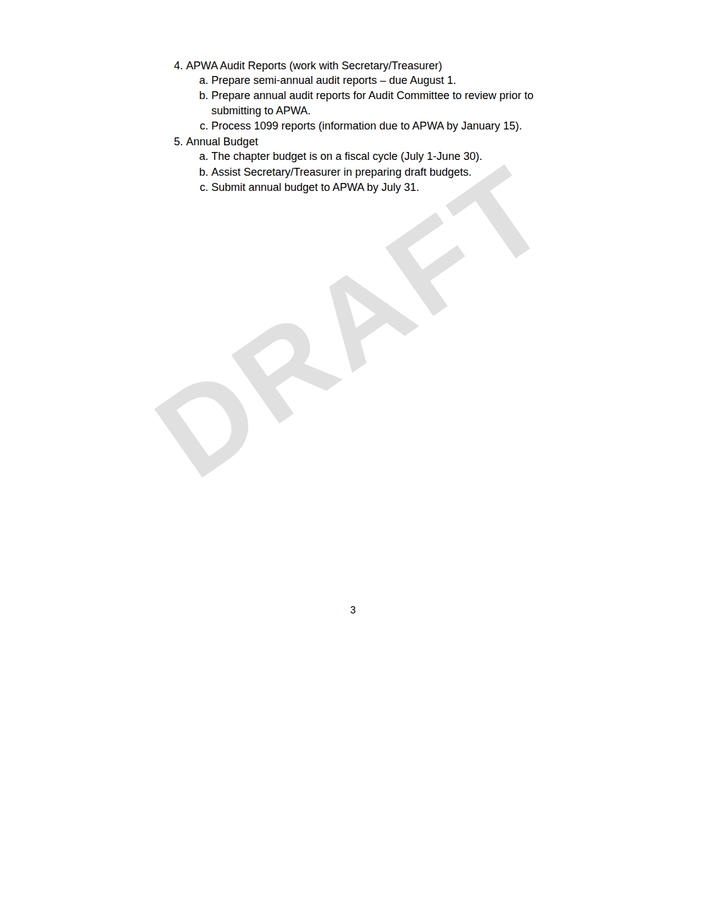DRAFT
APWA Audit Reports (work with Secretary/Treasurer)
Prepare semi-annual audit reports – due August 1.
Prepare annual audit reports for Audit Committee to review prior to submitting to APWA.
Process 1099 reports (information due to APWA by January 15).
Annual Budget
The chapter budget is on a fiscal cycle (July 1-June 30).
Assist Secretary/Treasurer in preparing draft budgets.
Submit annual budget to APWA by July 31.
3